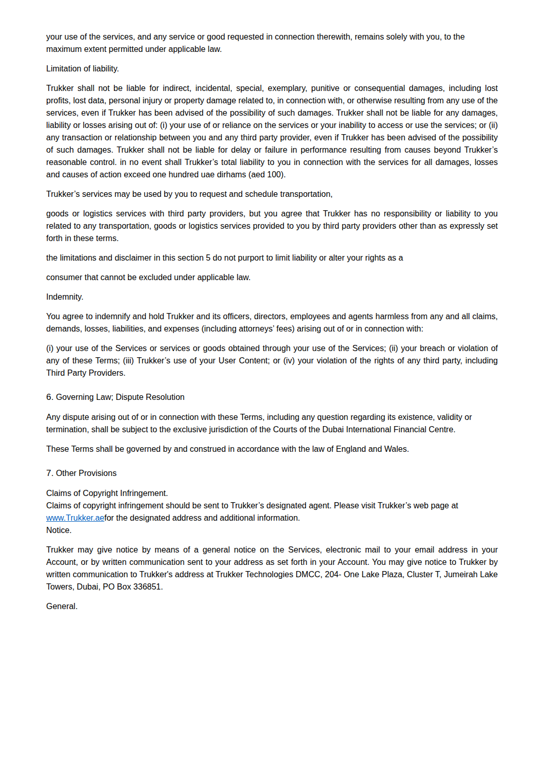your use of the services, and any service or good requested in connection therewith, remains solely with you, to the maximum extent permitted under applicable law.
Limitation of liability.
Trukker shall not be liable for indirect, incidental, special, exemplary, punitive or consequential damages, including lost profits, lost data, personal injury or property damage related to, in connection with, or otherwise resulting from any use of the services, even if Trukker has been advised of the possibility of such damages. Trukker shall not be liable for any damages, liability or losses arising out of: (i) your use of or reliance on the services or your inability to access or use the services; or (ii) any transaction or relationship between you and any third party provider, even if Trukker has been advised of the possibility of such damages. Trukker shall not be liable for delay or failure in performance resulting from causes beyond Trukker’s reasonable control. in no event shall Trukker’s total liability to you in connection with the services for all damages, losses and causes of action exceed one hundred uae dirhams (aed 100).
Trukker’s services may be used by you to request and schedule transportation,
goods or logistics services with third party providers, but you agree that Trukker has no responsibility or liability to you related to any transportation, goods or logistics services provided to you by third party providers other than as expressly set forth in these terms.
the limitations and disclaimer in this section 5 do not purport to limit liability or alter your rights as a
consumer that cannot be excluded under applicable law.
Indemnity.
You agree to indemnify and hold Trukker and its officers, directors, employees and agents harmless from any and all claims, demands, losses, liabilities, and expenses (including attorneys’ fees) arising out of or in connection with:
(i) your use of the Services or services or goods obtained through your use of the Services; (ii) your breach or violation of any of these Terms; (iii) Trukker’s use of your User Content; or (iv) your violation of the rights of any third party, including Third Party Providers.
6. Governing Law; Dispute Resolution
Any dispute arising out of or in connection with these Terms, including any question regarding its existence, validity or termination, shall be subject to the exclusive jurisdiction of the Courts of the Dubai International Financial Centre.
These Terms shall be governed by and construed in accordance with the law of England and Wales.
7. Other Provisions
Claims of Copyright Infringement.
Claims of copyright infringement should be sent to Trukker’s designated agent. Please visit Trukker’s web page at www.Trukker.aefor the designated address and additional information.
Notice.
Trukker may give notice by means of a general notice on the Services, electronic mail to your email address in your Account, or by written communication sent to your address as set forth in your Account. You may give notice to Trukker by written communication to Trukker's address at Trukker Technologies DMCC, 204- One Lake Plaza, Cluster T, Jumeirah Lake Towers, Dubai, PO Box 336851.
General.